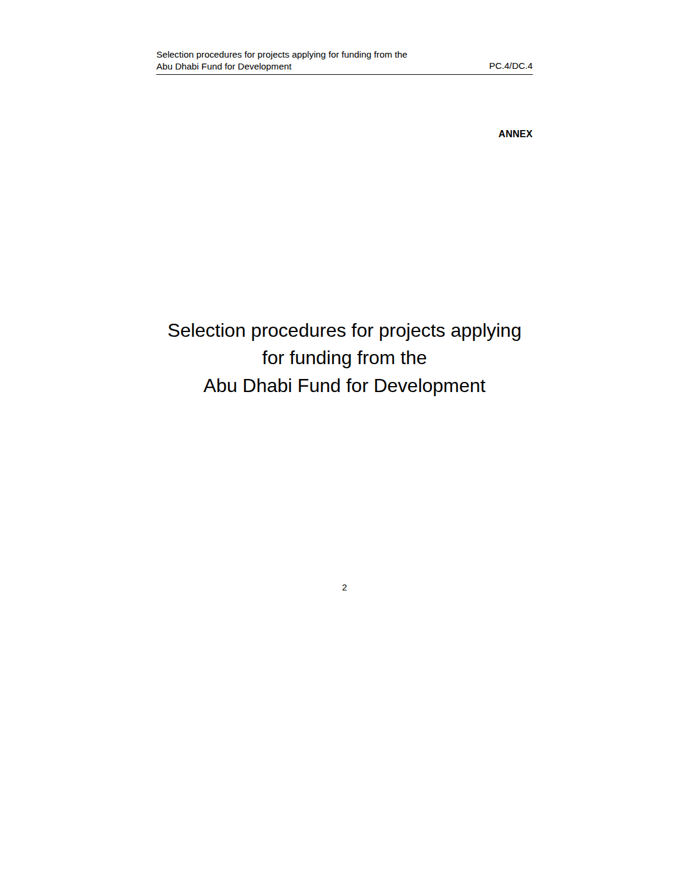Selection procedures for projects applying for funding from the
Abu Dhabi Fund for Development
PC.4/DC.4
ANNEX
Selection procedures for projects applying
for funding from the
Abu Dhabi Fund for Development
2